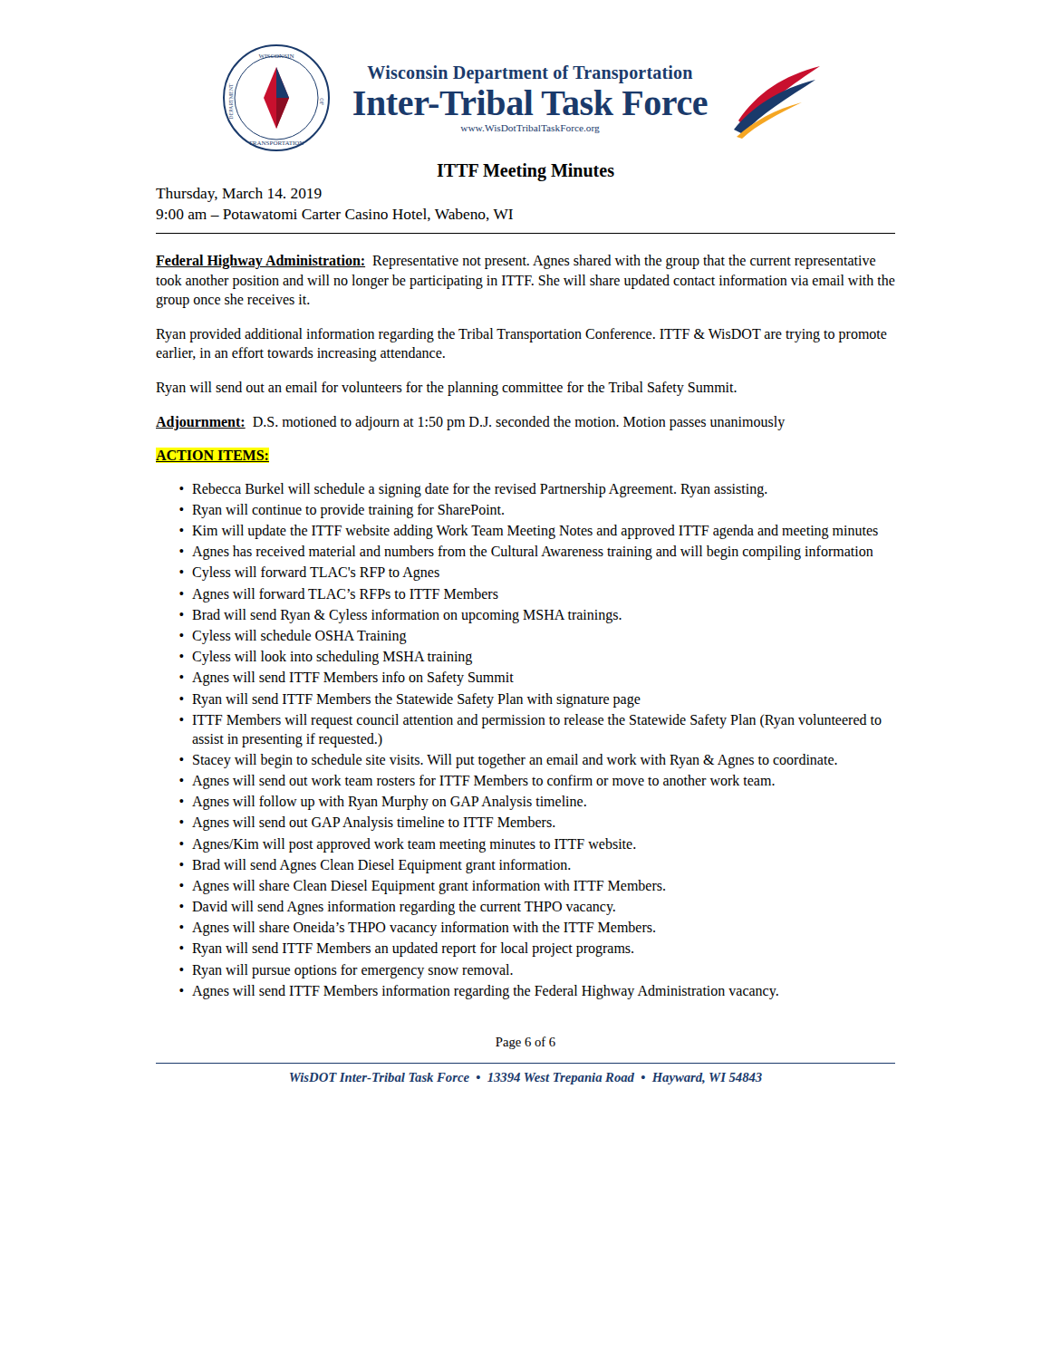WISCONSIN TRANSPORTATION DEPARTMENT OF
Wisconsin Department of Transportation
Inter-Tribal Task Force
www.WisDotTribalTaskForce.org
ITTF Meeting Minutes
Thursday, March 14. 2019
9:00 am – Potawatomi Carter Casino Hotel, Wabeno, WI
Federal Highway Administration: Representative not present. Agnes shared with the group that the current representative took another position and will no longer be participating in ITTF. She will share updated contact information via email with the group once she receives it.
Ryan provided additional information regarding the Tribal Transportation Conference. ITTF & WisDOT are trying to promote earlier, in an effort towards increasing attendance.
Ryan will send out an email for volunteers for the planning committee for the Tribal Safety Summit.
Adjournment: D.S. motioned to adjourn at 1:50 pm D.J. seconded the motion. Motion passes unanimously
ACTION ITEMS:
Rebecca Burkel will schedule a signing date for the revised Partnership Agreement. Ryan assisting.
Ryan will continue to provide training for SharePoint.
Kim will update the ITTF website adding Work Team Meeting Notes and approved ITTF agenda and meeting minutes
Agnes has received material and numbers from the Cultural Awareness training and will begin compiling information
Cyless will forward TLAC's RFP to Agnes
Agnes will forward TLAC’s RFPs to ITTF Members
Brad will send Ryan & Cyless information on upcoming MSHA trainings.
Cyless will schedule OSHA Training
Cyless will look into scheduling MSHA training
Agnes will send ITTF Members info on Safety Summit
Ryan will send ITTF Members the Statewide Safety Plan with signature page
ITTF Members will request council attention and permission to release the Statewide Safety Plan (Ryan volunteered to assist in presenting if requested.)
Stacey will begin to schedule site visits. Will put together an email and work with Ryan & Agnes to coordinate.
Agnes will send out work team rosters for ITTF Members to confirm or move to another work team.
Agnes will follow up with Ryan Murphy on GAP Analysis timeline.
Agnes will send out GAP Analysis timeline to ITTF Members.
Agnes/Kim will post approved work team meeting minutes to ITTF website.
Brad will send Agnes Clean Diesel Equipment grant information.
Agnes will share Clean Diesel Equipment grant information with ITTF Members.
David will send Agnes information regarding the current THPO vacancy.
Agnes will share Oneida’s THPO vacancy information with the ITTF Members.
Ryan will send ITTF Members an updated report for local project programs.
Ryan will pursue options for emergency snow removal.
Agnes will send ITTF Members information regarding the Federal Highway Administration vacancy.
Page 6 of 6
WisDOT Inter-Tribal Task Force • 13394 West Trepania Road • Hayward, WI 54843